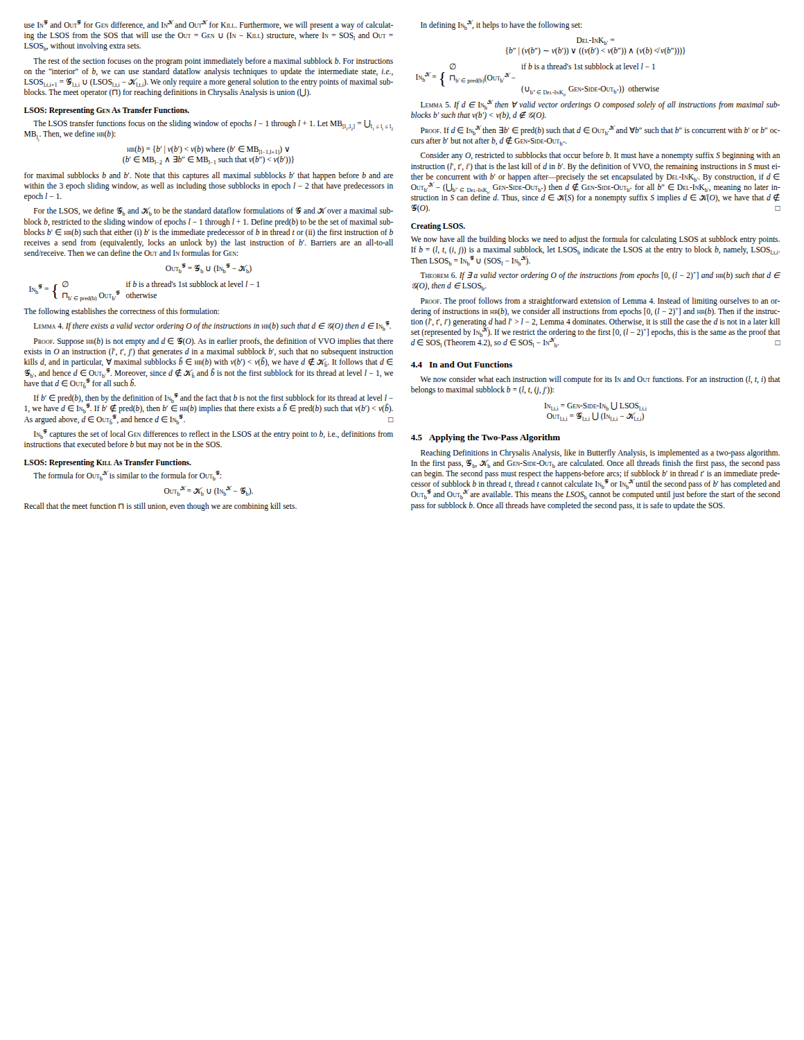use In𝒢 and Out𝒢 for Gen difference, and In𝒦 and Out𝒦 for Kill. Furthermore, we will present a way of calculating the LSOS from the SOS that will use the Out = Gen ∪ (In − Kill) structure, where In = SOSl and Out = LSOSb, without involving extra sets.
The rest of the section focuses on the program point immediately before a maximal subblock b. For instructions on the "interior" of b, we can use standard dataflow analysis techniques to update the intermediate state, i.e., LSOSl,t,i+1 = 𝒢l,t,i ∪ (LSOSl,t,i − 𝒦l,t,i). We only require a more general solution to the entry points of maximal subblocks. The meet operator (⊓) for reaching definitions in Chrysalis Analysis is union (⋃).
LSOS: Representing Gen As Transfer Functions.
The LSOS transfer functions focus on the sliding window of epochs l − 1 through l + 1. Let MB[l1,l2] = ⋃l1 ≤ li ≤ l2 MBli. Then, we define hb(b):
hb(b) = {b′ | v(b′) < v(b) where (b′ ∈ MB[l−1,l+1]) ∨
(b′ ∈ MBl−2 ∧ ∃b″ ∈ MBl−1 such that v(b″) < v(b′))}
for maximal subblocks b and b′. Note that this captures all maximal subblocks b′ that happen before b and are within the 3 epoch sliding window, as well as including those subblocks in epoch l − 2 that have predecessors in epoch l − 1.
For the LSOS, we define 𝒢b and 𝒦b to be the standard dataflow formulations of 𝒢 and 𝒦 over a maximal subblock b, restricted to the sliding window of epochs l − 1 through l + 1. Define pred(b) to be the set of maximal subblocks b′ ∈ hb(b) such that either (i) b′ is the immediate predecessor of b in thread t or (ii) the first instruction of b receives a send from (equivalently, locks an unlock by) the last instruction of b′. Barriers are an all-to-all send/receive. Then we can define the Out and In formulas for Gen:
Outb𝒢 = 𝒢b ∪ (Inb𝒢 − 𝒦b)
Inb𝒢 = {
| ∅ | if b is a thread's 1st subblock at level l − 1 |
| ⊓ b′ ∈ pred(b) Out b′ 𝒢 | otherwise |
The following establishes the correctness of this formulation:
Lemma 4. If there exists a valid vector ordering O of the instructions in hb(b) such that d ∈ 𝒢(O) then d ∈ Inb𝒢.
Proof. Suppose hb(b) is not empty and d ∈ 𝒢(O). As in earlier proofs, the definition of VVO implies that there exists in O an instruction (l′, t′, j′) that generates d in a maximal subblock b′, such that no subsequent instruction kills d, and in particular, ∀ maximal subblocks b̃ ∈ hb(b) with v(b′) < v(b̃), we have d ∉ 𝒦b̃. It follows that d ∈ 𝒢b′, and hence d ∈ Outb′𝒢. Moreover, since d ∉ 𝒦b̃ and b̃ is not the first subblock for its thread at level l − 1, we have that d ∈ Outb̃𝒢 for all such b̃.
If b′ ∈ pred(b), then by the definition of Inb𝒢 and the fact that b is not the first subblock for its thread at level l − 1, we have d ∈ Inb𝒢. If b′ ∉ pred(b), then b′ ∈ hb(b) implies that there exists a b̃ ∈ pred(b) such that v(b′) < v(b̃). As argued above, d ∈ Outb̃𝒢, and hence d ∈ Inb𝒢. □
Inb𝒢 captures the set of local Gen differences to reflect in the LSOS at the entry point to b, i.e., definitions from instructions that executed before b but may not be in the SOS.
LSOS: Representing Kill As Transfer Functions.
The formula for Outb𝒦 is similar to the formula for Outb𝒢:
Outb𝒦 = 𝒦b ∪ (Inb𝒦 − 𝒢b).
Recall that the meet function ⊓ is still union, even though we are combining kill sets.
In defining Inb𝒦, it helps to have the following set:
Del-In Kb′ =
{b″ | (v(b″) ∼ v(b′)) ∨ ((v(b′) < v(b″)) ∧ (v(b) ≮ v(b″)))}
Inb𝒦 = {
| ∅ | if b is a thread's 1st subblock at level l − 1 |
| ⊓ b′ ∈ pred(b) ( Out b′ 𝒦 − | |
| | (∪ b″ ∈ Del-In K b′ Gen-Side-Out b″ )) otherwise |
Lemma 5. If d ∈ Inb𝒦 then ∀ valid vector orderings O composed solely of all instructions from maximal subblocks b′ such that v(b′) < v(b), d ∉ 𝒢(O).
Proof. If d ∈ Inb𝒦 then ∃b′ ∈ pred(b) such that d ∈ Outb′𝒦 and ∀b″ such that b″ is concurrent with b′ or b″ occurs after b′ but not after b, d ∉ Gen-Side-Outb″.
Consider any O, restricted to subblocks that occur before b. It must have a nonempty suffix S beginning with an instruction (l′, t′, i′) that is the last kill of d in b′. By the definition of VVO, the remaining instructions in S must either be concurrent with b′ or happen after—precisely the set encapsulated by Del-In Kb′. By construction, if d ∈ Outb′𝒦 − (⋃b″ ∈ Del-In Kb′ Gen-Side-Outb″) then d ∉ Gen-Side-Outb″ for all b″ ∈ Del-In Kb′, meaning no later instruction in S can define d. Thus, since d ∈ 𝒦(S) for a nonempty suffix S implies d ∈ 𝒦(O), we have that d ∉ 𝒢(O). □
Creating LSOS.
We now have all the building blocks we need to adjust the formula for calculating LSOS at subblock entry points. If b = (l, t, (i, j)) is a maximal subblock, let LSOSb indicate the LSOS at the entry to block b, namely, LSOSl,t,i. Then LSOSb = Inb𝒢 ∪ (SOSl − Inb𝒦).
Theorem 6. If ∃ a valid vector ordering O of the instructions from epochs [0, (l − 2)+] and hb(b) such that d ∈ 𝒢(O), then d ∈ LSOSb.
Proof. The proof follows from a straightforward extension of Lemma 4. Instead of limiting ourselves to an ordering of instructions in hb(b), we consider all instructions from epochs [0, (l − 2)+] and hb(b). Then if the instruction (l′, t′, i′) generating d had l′ > l − 2, Lemma 4 dominates. Otherwise, it is still the case the d is not in a later kill set (represented by Inb𝒦). If we restrict the ordering to the first [0, (l − 2)+] epochs, this is the same as the proof that d ∈ SOSl (Theorem 4.2), so d ∈ SOSl − In𝒦b. □
4.4 In and Out Functions
We now consider what each instruction will compute for its In and Out functions. For an instruction (l, t, i) that belongs to maximal subblock b = (l, t, (j, j′)):
Inl,t,i = Gen-Side-Inb ⋃ LSOSl,t,i
Outl,t,i = 𝒢l,t,i ⋃ (Inl,t,i − 𝒦l,t,i)
4.5 Applying the Two-Pass Algorithm
Reaching Definitions in Chrysalis Analysis, like in Butterfly Analysis, is implemented as a two-pass algorithm. In the first pass, 𝒢b, 𝒦b and Gen-Side-Outb are calculated. Once all threads finish the first pass, the second pass can begin. The second pass must respect the happens-before arcs; if subblock b′ in thread t′ is an immediate predecessor of subblock b in thread t, thread t cannot calculate Inb𝒢 or Inb𝒦 until the second pass of b′ has completed and Outb𝒢 and Outb𝒦 are available. This means the LSOSb cannot be computed until just before the start of the second pass for subblock b. Once all threads have completed the second pass, it is safe to update the SOS.